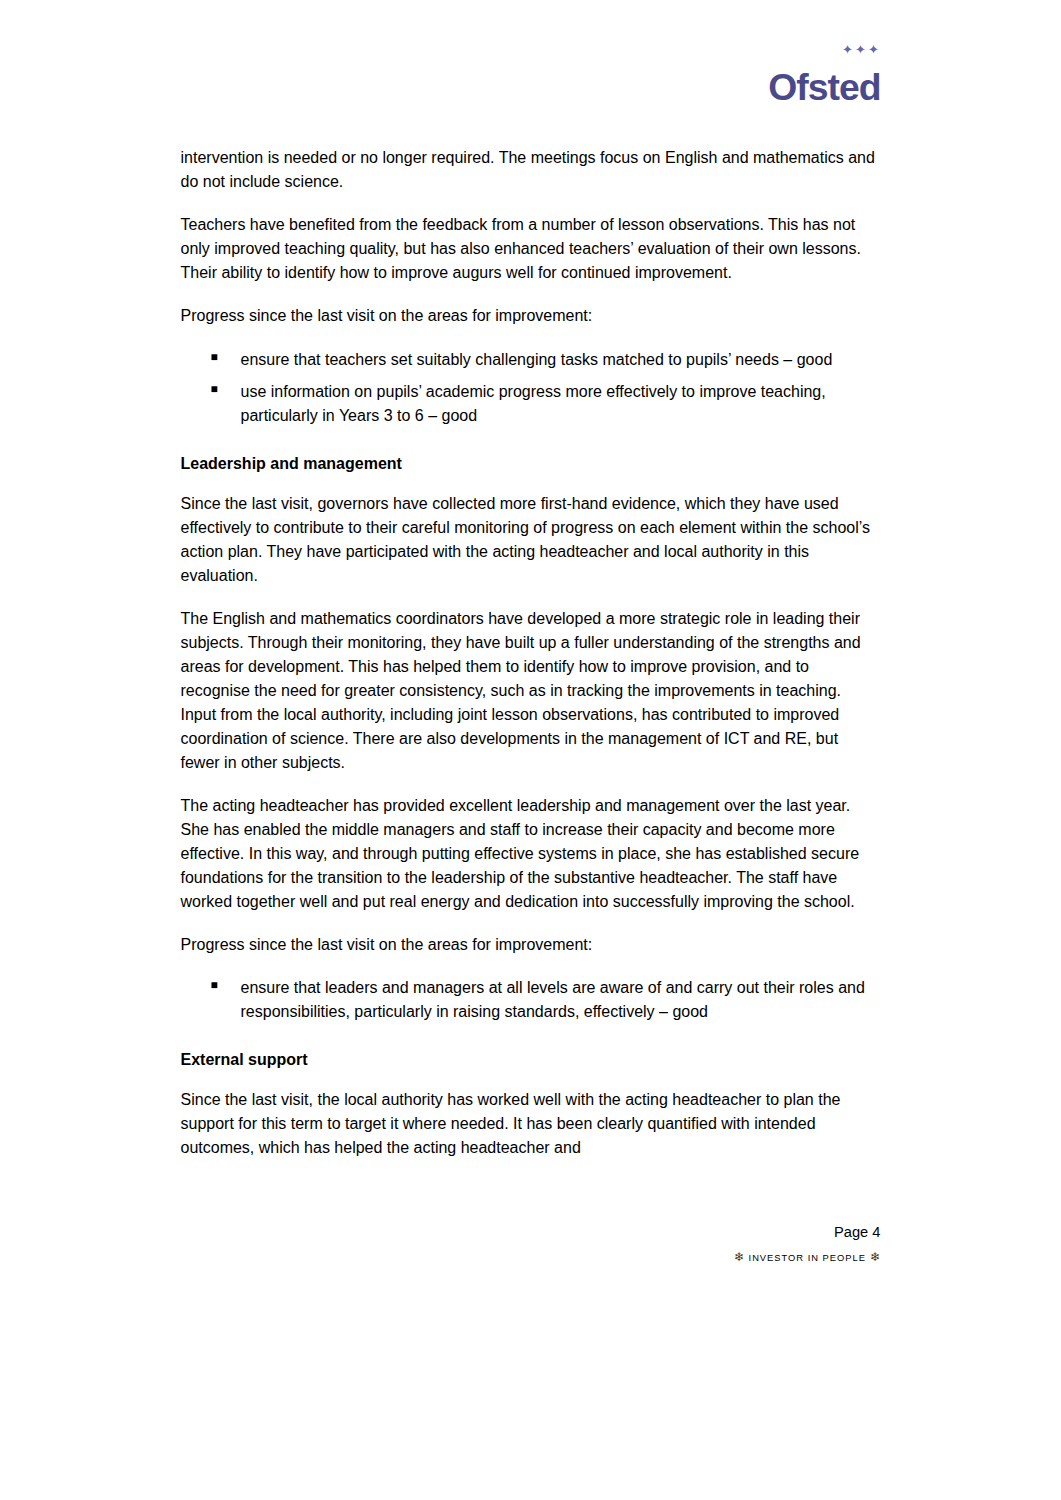✦✦✦
Ofsted
intervention is needed or no longer required. The meetings focus on English and mathematics and do not include science.
Teachers have benefited from the feedback from a number of lesson observations. This has not only improved teaching quality, but has also enhanced teachers’ evaluation of their own lessons. Their ability to identify how to improve augurs well for continued improvement.
Progress since the last visit on the areas for improvement:
ensure that teachers set suitably challenging tasks matched to pupils’ needs – good
use information on pupils’ academic progress more effectively to improve teaching, particularly in Years 3 to 6 – good
Leadership and management
Since the last visit, governors have collected more first-hand evidence, which they have used effectively to contribute to their careful monitoring of progress on each element within the school’s action plan. They have participated with the acting headteacher and local authority in this evaluation.
The English and mathematics coordinators have developed a more strategic role in leading their subjects. Through their monitoring, they have built up a fuller understanding of the strengths and areas for development. This has helped them to identify how to improve provision, and to recognise the need for greater consistency, such as in tracking the improvements in teaching. Input from the local authority, including joint lesson observations, has contributed to improved coordination of science. There are also developments in the management of ICT and RE, but fewer in other subjects.
The acting headteacher has provided excellent leadership and management over the last year. She has enabled the middle managers and staff to increase their capacity and become more effective. In this way, and through putting effective systems in place, she has established secure foundations for the transition to the leadership of the substantive headteacher. The staff have worked together well and put real energy and dedication into successfully improving the school.
Progress since the last visit on the areas for improvement:
ensure that leaders and managers at all levels are aware of and carry out their roles and responsibilities, particularly in raising standards, effectively – good
External support
Since the last visit, the local authority has worked well with the acting headteacher to plan the support for this term to target it where needed. It has been clearly quantified with intended outcomes, which has helped the acting headteacher and
Page 4
❄ INVESTOR IN PEOPLE ❄